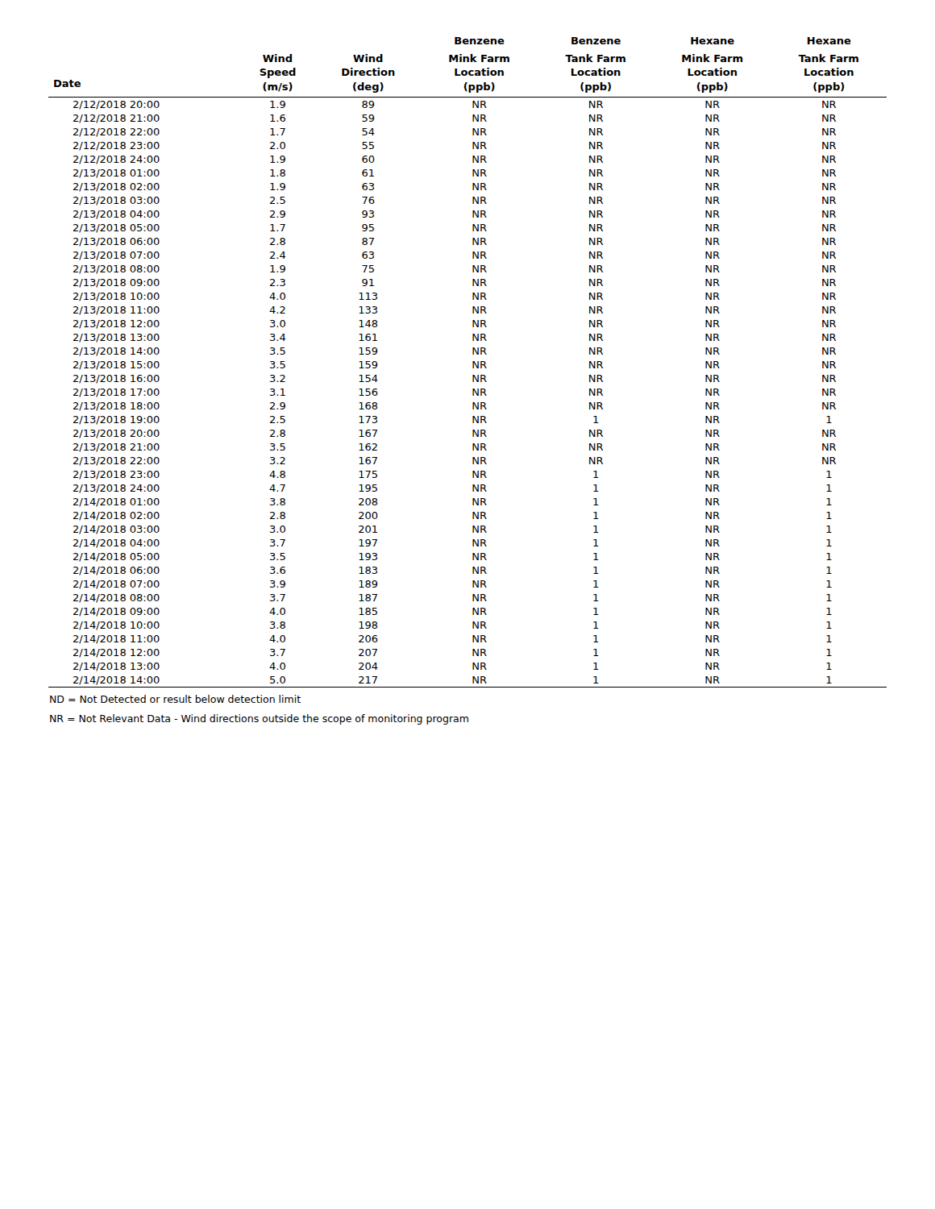| Date | | | Benzene | Benzene | Hexane | Hexane |
| --- | --- | --- | --- | --- | --- | --- |
| Wind Speed (m/s) | Wind Direction (deg) | Mink Farm Location (ppb) | Tank Farm Location (ppb) | Mink Farm Location (ppb) | Tank Farm Location (ppb) |
| 2/12/2018 20:00 | 1.9 | 89 | NR | NR | NR | NR |
| 2/12/2018 21:00 | 1.6 | 59 | NR | NR | NR | NR |
| 2/12/2018 22:00 | 1.7 | 54 | NR | NR | NR | NR |
| 2/12/2018 23:00 | 2.0 | 55 | NR | NR | NR | NR |
| 2/12/2018 24:00 | 1.9 | 60 | NR | NR | NR | NR |
| 2/13/2018 01:00 | 1.8 | 61 | NR | NR | NR | NR |
| 2/13/2018 02:00 | 1.9 | 63 | NR | NR | NR | NR |
| 2/13/2018 03:00 | 2.5 | 76 | NR | NR | NR | NR |
| 2/13/2018 04:00 | 2.9 | 93 | NR | NR | NR | NR |
| 2/13/2018 05:00 | 1.7 | 95 | NR | NR | NR | NR |
| 2/13/2018 06:00 | 2.8 | 87 | NR | NR | NR | NR |
| 2/13/2018 07:00 | 2.4 | 63 | NR | NR | NR | NR |
| 2/13/2018 08:00 | 1.9 | 75 | NR | NR | NR | NR |
| 2/13/2018 09:00 | 2.3 | 91 | NR | NR | NR | NR |
| 2/13/2018 10:00 | 4.0 | 113 | NR | NR | NR | NR |
| 2/13/2018 11:00 | 4.2 | 133 | NR | NR | NR | NR |
| 2/13/2018 12:00 | 3.0 | 148 | NR | NR | NR | NR |
| 2/13/2018 13:00 | 3.4 | 161 | NR | NR | NR | NR |
| 2/13/2018 14:00 | 3.5 | 159 | NR | NR | NR | NR |
| 2/13/2018 15:00 | 3.5 | 159 | NR | NR | NR | NR |
| 2/13/2018 16:00 | 3.2 | 154 | NR | NR | NR | NR |
| 2/13/2018 17:00 | 3.1 | 156 | NR | NR | NR | NR |
| 2/13/2018 18:00 | 2.9 | 168 | NR | NR | NR | NR |
| 2/13/2018 19:00 | 2.5 | 173 | NR | 1 | NR | 1 |
| 2/13/2018 20:00 | 2.8 | 167 | NR | NR | NR | NR |
| 2/13/2018 21:00 | 3.5 | 162 | NR | NR | NR | NR |
| 2/13/2018 22:00 | 3.2 | 167 | NR | NR | NR | NR |
| 2/13/2018 23:00 | 4.8 | 175 | NR | 1 | NR | 1 |
| 2/13/2018 24:00 | 4.7 | 195 | NR | 1 | NR | 1 |
| 2/14/2018 01:00 | 3.8 | 208 | NR | 1 | NR | 1 |
| 2/14/2018 02:00 | 2.8 | 200 | NR | 1 | NR | 1 |
| 2/14/2018 03:00 | 3.0 | 201 | NR | 1 | NR | 1 |
| 2/14/2018 04:00 | 3.7 | 197 | NR | 1 | NR | 1 |
| 2/14/2018 05:00 | 3.5 | 193 | NR | 1 | NR | 1 |
| 2/14/2018 06:00 | 3.6 | 183 | NR | 1 | NR | 1 |
| 2/14/2018 07:00 | 3.9 | 189 | NR | 1 | NR | 1 |
| 2/14/2018 08:00 | 3.7 | 187 | NR | 1 | NR | 1 |
| 2/14/2018 09:00 | 4.0 | 185 | NR | 1 | NR | 1 |
| 2/14/2018 10:00 | 3.8 | 198 | NR | 1 | NR | 1 |
| 2/14/2018 11:00 | 4.0 | 206 | NR | 1 | NR | 1 |
| 2/14/2018 12:00 | 3.7 | 207 | NR | 1 | NR | 1 |
| 2/14/2018 13:00 | 4.0 | 204 | NR | 1 | NR | 1 |
| 2/14/2018 14:00 | 5.0 | 217 | NR | 1 | NR | 1 |
| ND = Not Detected or result below detection limit |
| NR = Not Relevant Data - Wind directions outside the scope of monitoring program |